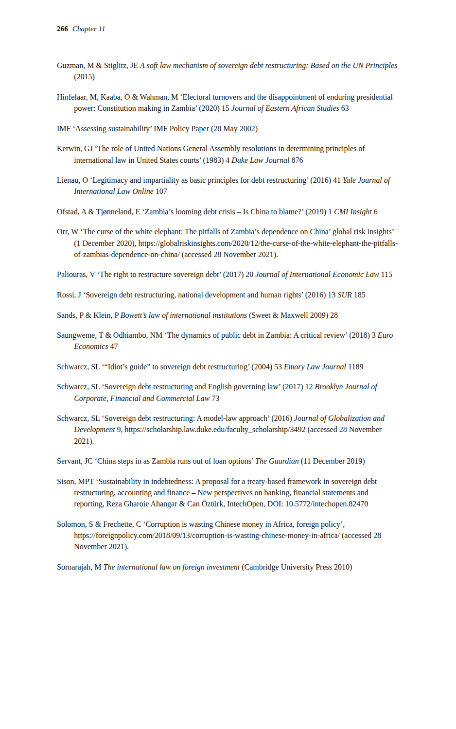266 Chapter 11
Guzman, M & Stiglitz, JE A soft law mechanism of sovereign debt restructuring: Based on the UN Principles (2015)
Hinfelaar, M, Kaaba, O & Wahman, M ‘Electoral turnovers and the disappointment of enduring presidential power: Constitution making in Zambia’ (2020) 15 Journal of Eastern African Studies 63
IMF ‘Assessing sustainability’ IMF Policy Paper (28 May 2002)
Kerwin, GJ ‘The role of United Nations General Assembly resolutions in determining principles of international law in United States courts’ (1983) 4 Duke Law Journal 876
Lienau, O ‘Legitimacy and impartiality as basic principles for debt restructuring’ (2016) 41 Yale Journal of International Law Online 107
Ofstad, A & Tjønneland, E ‘Zambia’s looming debt crisis – Is China to blame?’ (2019) 1 CMI Insight 6
Orr, W ‘The curse of the white elephant: The pitfalls of Zambia’s dependence on China’ global risk insights’ (1 December 2020), https://globalriskinsights.com/2020/12/the-curse-of-the-white-elephant-the-pitfalls-of-zambias-dependence-on-china/ (accessed 28 November 2021).
Paliouras, V ‘The right to restructure sovereign debt’ (2017) 20 Journal of International Economic Law 115
Rossi, J ‘Sovereign debt restructuring, national development and human rights’ (2016) 13 SUR 185
Sands, P & Klein, P Bowett’s law of international institutions (Sweet & Maxwell 2009) 28
Saungweme, T & Odhiambo, NM ‘The dynamics of public debt in Zambia: A critical review’ (2018) 3 Euro Economics 47
Schwarcz, SL ‘“Idiot’s guide” to sovereign debt restructuring’ (2004) 53 Emory Law Journal 1189
Schwarcz, SL ‘Sovereign debt restructuring and English governing law’ (2017) 12 Brooklyn Journal of Corporate, Financial and Commercial Law 73
Schwarcz, SL ‘Sovereign debt restructuring: A model-law approach’ (2016) Journal of Globalization and Development 9, https://scholarship.law.duke.edu/faculty_scholarship/3492 (accessed 28 November 2021).
Servant, JC ‘China steps in as Zambia runs out of loan options’ The Guardian (11 December 2019)
Sison, MPT ‘Sustainability in indebtedness: A proposal for a treaty-based framework in sovereign debt restructuring, accounting and finance – New perspectives on banking, financial statements and reporting, Reza Gharoie Ahangar & Can Öztürk, IntechOpen, DOI: 10.5772/intechopen.82470
Solomon, S & Frechette, C ‘Corruption is wasting Chinese money in Africa, foreign policy’, https://foreignpolicy.com/2018/09/13/corruption-is-wasting-chinese-money-in-africa/ (accessed 28 November 2021).
Sornarajah, M The international law on foreign investment (Cambridge University Press 2010)